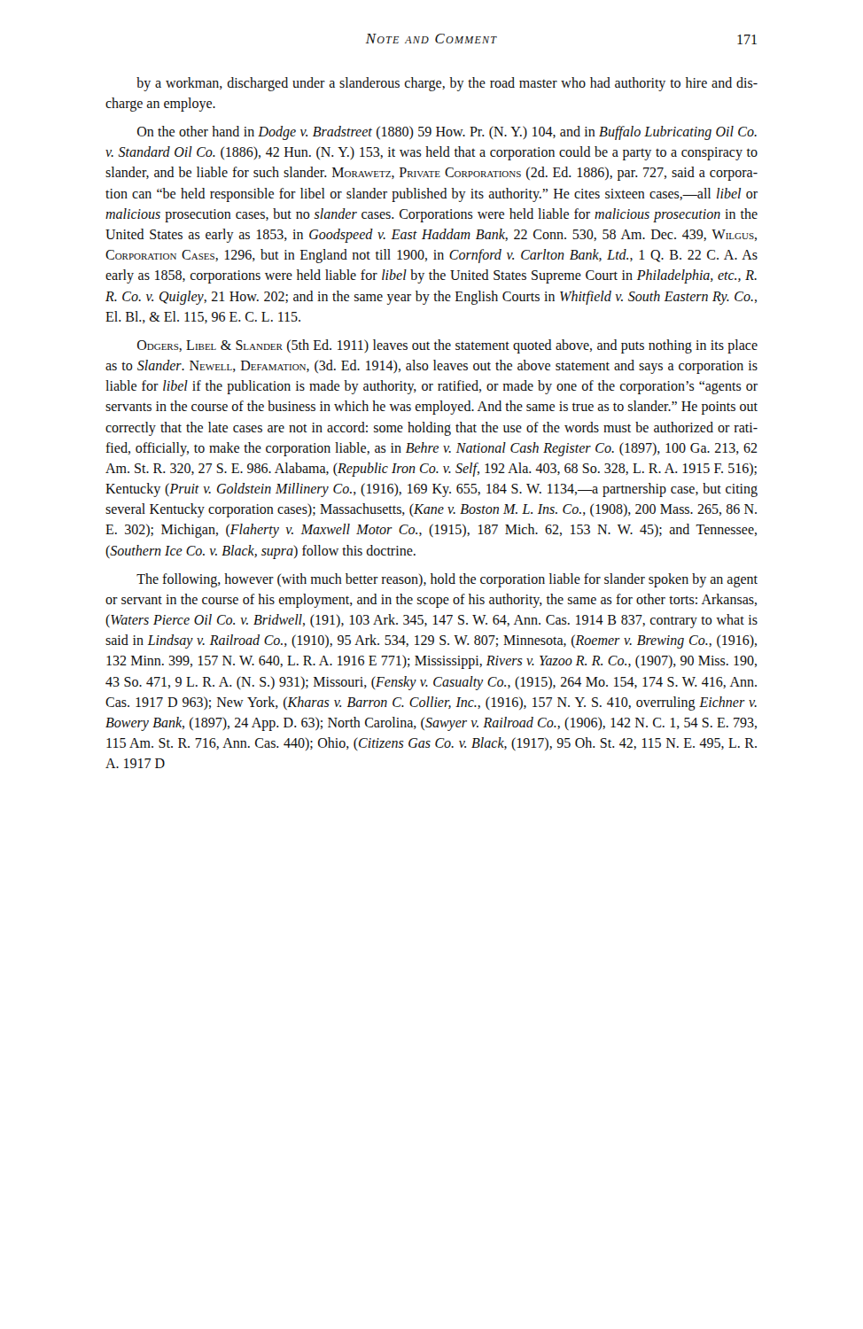Note and Comment 171
by a workman, discharged under a slanderous charge, by the road master who had authority to hire and discharge an employe.
On the other hand in Dodge v. Bradstreet (1880) 59 How. Pr. (N. Y.) 104, and in Buffalo Lubricating Oil Co. v. Standard Oil Co. (1886), 42 Hun. (N. Y.) 153, it was held that a corporation could be a party to a conspiracy to slander, and be liable for such slander. Morawetz, Private Corporations (2d. Ed. 1886), par. 727, said a corporation can “be held responsible for libel or slander published by its authority.” He cites sixteen cases,—all libel or malicious prosecution cases, but no slander cases. Corporations were held liable for malicious prosecution in the United States as early as 1853, in Goodspeed v. East Haddam Bank, 22 Conn. 530, 58 Am. Dec. 439, Wilgus, Corporation Cases, 1296, but in England not till 1900, in Cornford v. Carlton Bank, Ltd., 1 Q. B. 22 C. A. As early as 1858, corporations were held liable for libel by the United States Supreme Court in Philadelphia, etc., R. R. Co. v. Quigley, 21 How. 202; and in the same year by the English Courts in Whitfield v. South Eastern Ry. Co., El. Bl., & El. 115, 96 E. C. L. 115.
Odgers, Libel & Slander (5th Ed. 1911) leaves out the statement quoted above, and puts nothing in its place as to Slander. Newell, Defamation, (3d. Ed. 1914), also leaves out the above statement and says a corporation is liable for libel if the publication is made by authority, or ratified, or made by one of the corporation’s “agents or servants in the course of the business in which he was employed. And the same is true as to slander.” He points out correctly that the late cases are not in accord: some holding that the use of the words must be authorized or ratified, officially, to make the corporation liable, as in Behre v. National Cash Register Co. (1897), 100 Ga. 213, 62 Am. St. R. 320, 27 S. E. 986. Alabama, (Republic Iron Co. v. Self, 192 Ala. 403, 68 So. 328, L. R. A. 1915 F. 516); Kentucky (Pruit v. Goldstein Millinery Co., (1916), 169 Ky. 655, 184 S. W. 1134,—a partnership case, but citing several Kentucky corporation cases); Massachusetts, (Kane v. Boston M. L. Ins. Co., (1908), 200 Mass. 265, 86 N. E. 302); Michigan, (Flaherty v. Maxwell Motor Co., (1915), 187 Mich. 62, 153 N. W. 45); and Tennessee, (Southern Ice Co. v. Black, supra) follow this doctrine.
The following, however (with much better reason), hold the corporation liable for slander spoken by an agent or servant in the course of his employment, and in the scope of his authority, the same as for other torts: Arkansas, (Waters Pierce Oil Co. v. Bridwell, (191), 103 Ark. 345, 147 S. W. 64, Ann. Cas. 1914 B 837, contrary to what is said in Lindsay v. Railroad Co., (1910), 95 Ark. 534, 129 S. W. 807; Minnesota, (Roemer v. Brewing Co., (1916), 132 Minn. 399, 157 N. W. 640, L. R. A. 1916 E 771); Mississippi, Rivers v. Yazoo R. R. Co., (1907), 90 Miss. 190, 43 So. 471, 9 L. R. A. (N. S.) 931); Missouri, (Fensky v. Casualty Co., (1915), 264 Mo. 154, 174 S. W. 416, Ann. Cas. 1917 D 963); New York, (Kharas v. Barron C. Collier, Inc., (1916), 157 N. Y. S. 410, overruling Eichner v. Bowery Bank, (1897), 24 App. D. 63); North Carolina, (Sawyer v. Railroad Co., (1906), 142 N. C. 1, 54 S. E. 793, 115 Am. St. R. 716, Ann. Cas. 440); Ohio, (Citizens Gas Co. v. Black, (1917), 95 Oh. St. 42, 115 N. E. 495, L. R. A. 1917 D